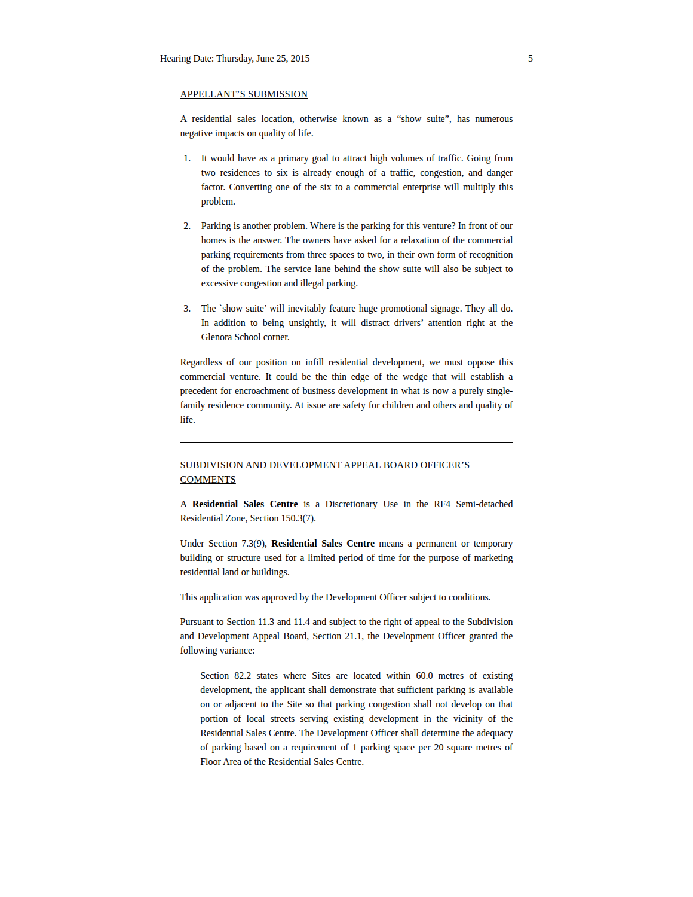Hearing Date: Thursday, June 25, 2015
5
APPELLANT’S SUBMISSION
A residential sales location, otherwise known as a “show suite”, has numerous negative impacts on quality of life.
It would have as a primary goal to attract high volumes of traffic. Going from two residences to six is already enough of a traffic, congestion, and danger factor. Converting one of the six to a commercial enterprise will multiply this problem.
Parking is another problem. Where is the parking for this venture? In front of our homes is the answer. The owners have asked for a relaxation of the commercial parking requirements from three spaces to two, in their own form of recognition of the problem. The service lane behind the show suite will also be subject to excessive congestion and illegal parking.
The `show suite’ will inevitably feature huge promotional signage. They all do. In addition to being unsightly, it will distract drivers’ attention right at the Glenora School corner.
Regardless of our position on infill residential development, we must oppose this commercial venture. It could be the thin edge of the wedge that will establish a precedent for encroachment of business development in what is now a purely single-family residence community. At issue are safety for children and others and quality of life.
SUBDIVISION AND DEVELOPMENT APPEAL BOARD OFFICER’S COMMENTS
A Residential Sales Centre is a Discretionary Use in the RF4 Semi-detached Residential Zone, Section 150.3(7).
Under Section 7.3(9), Residential Sales Centre means a permanent or temporary building or structure used for a limited period of time for the purpose of marketing residential land or buildings.
This application was approved by the Development Officer subject to conditions.
Pursuant to Section 11.3 and 11.4 and subject to the right of appeal to the Subdivision and Development Appeal Board, Section 21.1, the Development Officer granted the following variance:
Section 82.2 states where Sites are located within 60.0 metres of existing development, the applicant shall demonstrate that sufficient parking is available on or adjacent to the Site so that parking congestion shall not develop on that portion of local streets serving existing development in the vicinity of the Residential Sales Centre. The Development Officer shall determine the adequacy of parking based on a requirement of 1 parking space per 20 square metres of Floor Area of the Residential Sales Centre.